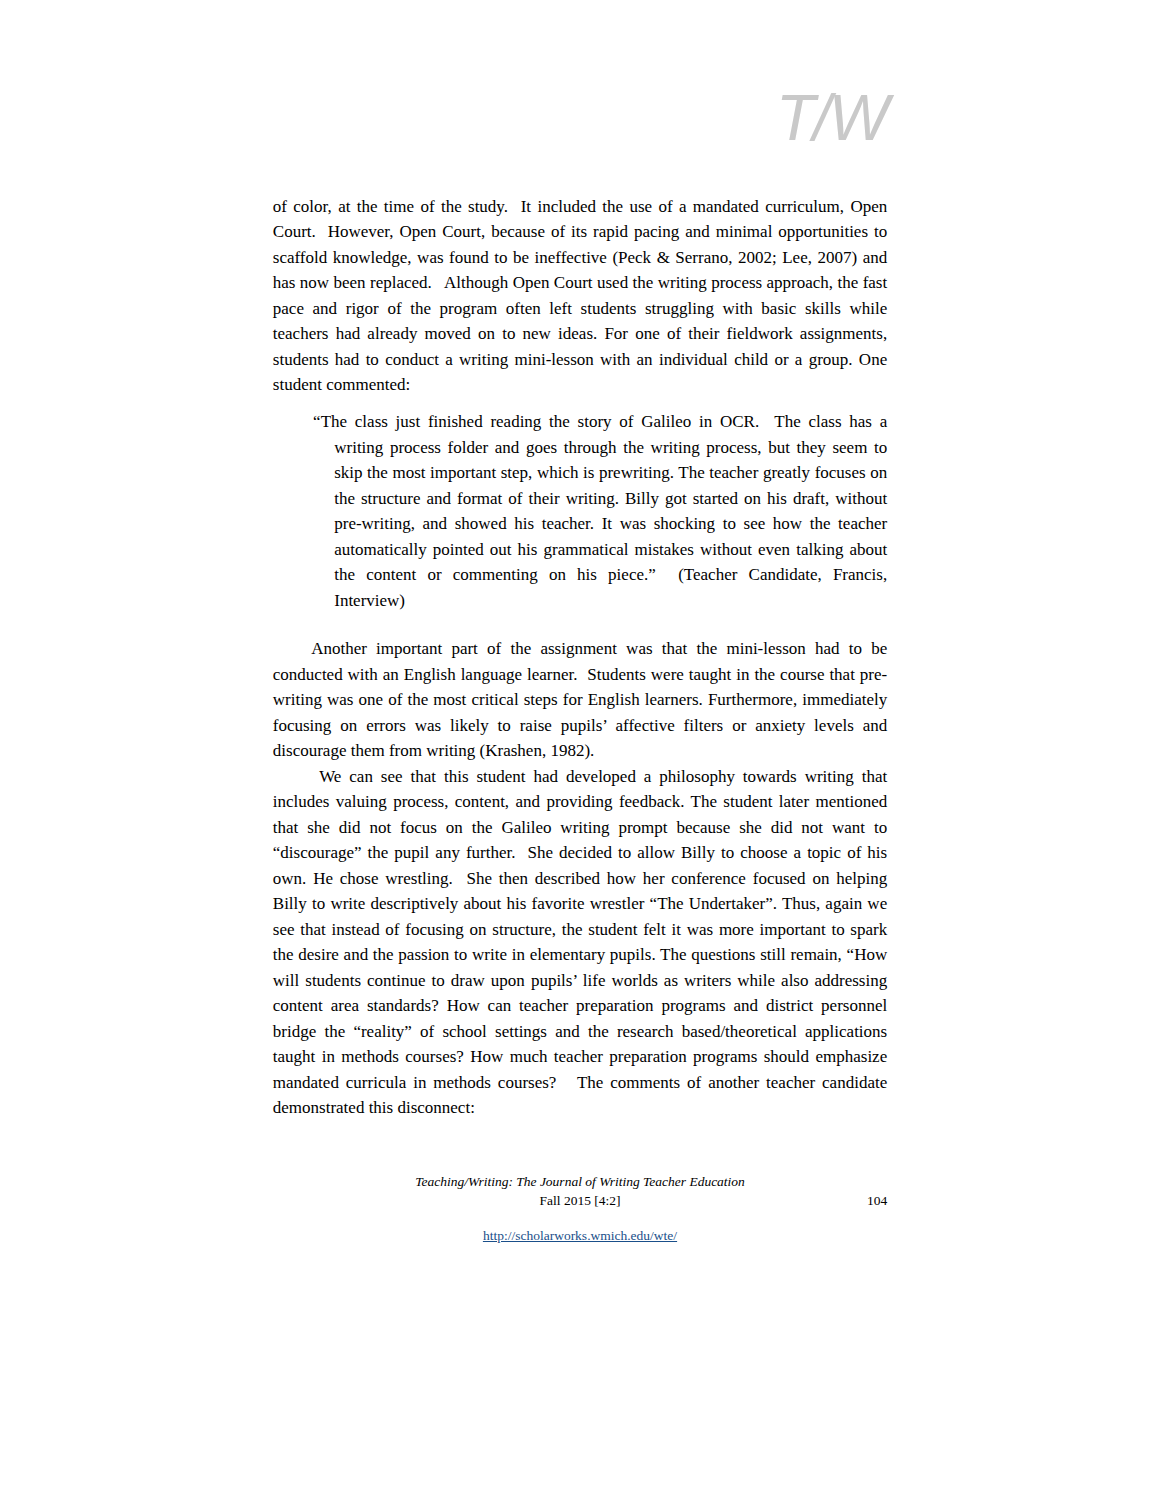T/W
of color, at the time of the study. It included the use of a mandated curriculum, Open Court. However, Open Court, because of its rapid pacing and minimal opportunities to scaffold knowledge, was found to be ineffective (Peck & Serrano, 2002; Lee, 2007) and has now been replaced. Although Open Court used the writing process approach, the fast pace and rigor of the program often left students struggling with basic skills while teachers had already moved on to new ideas. For one of their fieldwork assignments, students had to conduct a writing mini-lesson with an individual child or a group. One student commented:
“The class just finished reading the story of Galileo in OCR. The class has a writing process folder and goes through the writing process, but they seem to skip the most important step, which is prewriting. The teacher greatly focuses on the structure and format of their writing. Billy got started on his draft, without pre-writing, and showed his teacher. It was shocking to see how the teacher automatically pointed out his grammatical mistakes without even talking about the content or commenting on his piece.” (Teacher Candidate, Francis, Interview)
Another important part of the assignment was that the mini-lesson had to be conducted with an English language learner. Students were taught in the course that pre-writing was one of the most critical steps for English learners. Furthermore, immediately focusing on errors was likely to raise pupils’ affective filters or anxiety levels and discourage them from writing (Krashen, 1982).
We can see that this student had developed a philosophy towards writing that includes valuing process, content, and providing feedback. The student later mentioned that she did not focus on the Galileo writing prompt because she did not want to “discourage” the pupil any further. She decided to allow Billy to choose a topic of his own. He chose wrestling. She then described how her conference focused on helping Billy to write descriptively about his favorite wrestler “The Undertaker”. Thus, again we see that instead of focusing on structure, the student felt it was more important to spark the desire and the passion to write in elementary pupils. The questions still remain, “How will students continue to draw upon pupils’ life worlds as writers while also addressing content area standards? How can teacher preparation programs and district personnel bridge the “reality” of school settings and the research based/theoretical applications taught in methods courses? How much teacher preparation programs should emphasize mandated curricula in methods courses? The comments of another teacher candidate demonstrated this disconnect:
Teaching/Writing: The Journal of Writing Teacher Education
Fall 2015 [4:2]104
http://scholarworks.wmich.edu/wte/